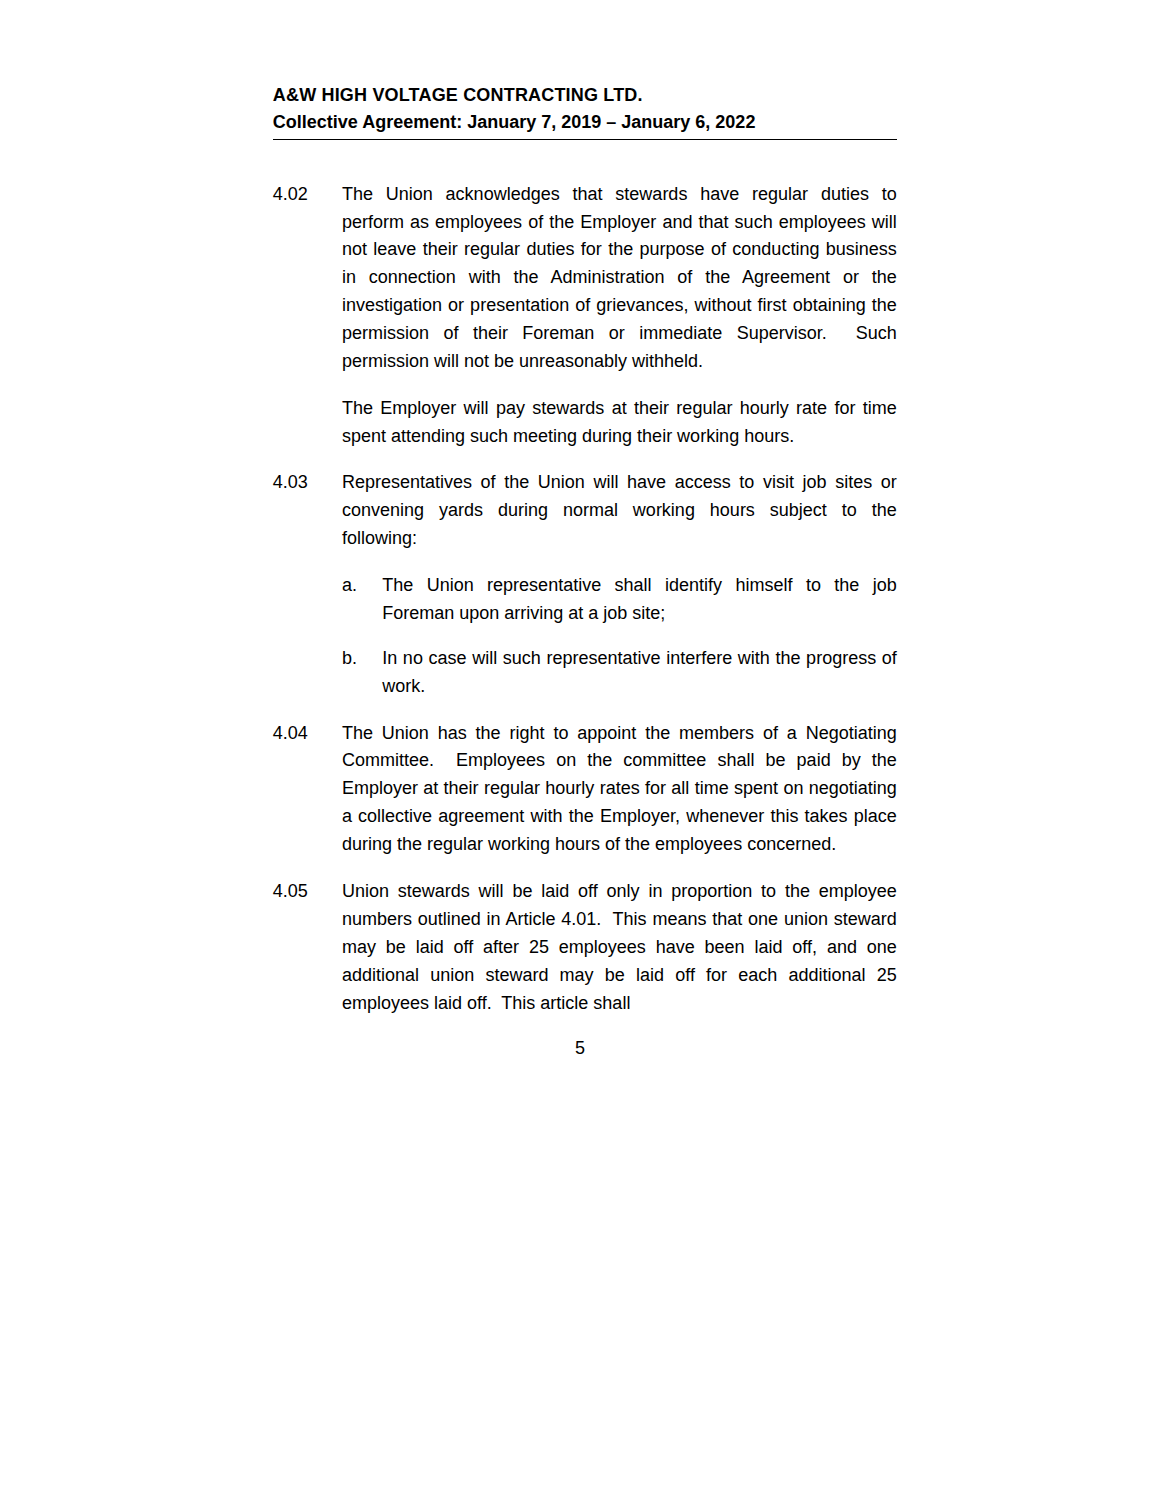A&W HIGH VOLTAGE CONTRACTING LTD.
Collective Agreement: January 7, 2019 – January 6, 2022
4.02
The Union acknowledges that stewards have regular duties to perform as employees of the Employer and that such employees will not leave their regular duties for the purpose of conducting business in connection with the Administration of the Agreement or the investigation or presentation of grievances, without first obtaining the permission of their Foreman or immediate Supervisor. Such permission will not be unreasonably withheld.
The Employer will pay stewards at their regular hourly rate for time spent attending such meeting during their working hours.
4.03
Representatives of the Union will have access to visit job sites or convening yards during normal working hours subject to the following:
a. The Union representative shall identify himself to the job Foreman upon arriving at a job site;
b. In no case will such representative interfere with the progress of work.
4.04
The Union has the right to appoint the members of a Negotiating Committee. Employees on the committee shall be paid by the Employer at their regular hourly rates for all time spent on negotiating a collective agreement with the Employer, whenever this takes place during the regular working hours of the employees concerned.
4.05
Union stewards will be laid off only in proportion to the employee numbers outlined in Article 4.01. This means that one union steward may be laid off after 25 employees have been laid off, and one additional union steward may be laid off for each additional 25 employees laid off. This article shall
5